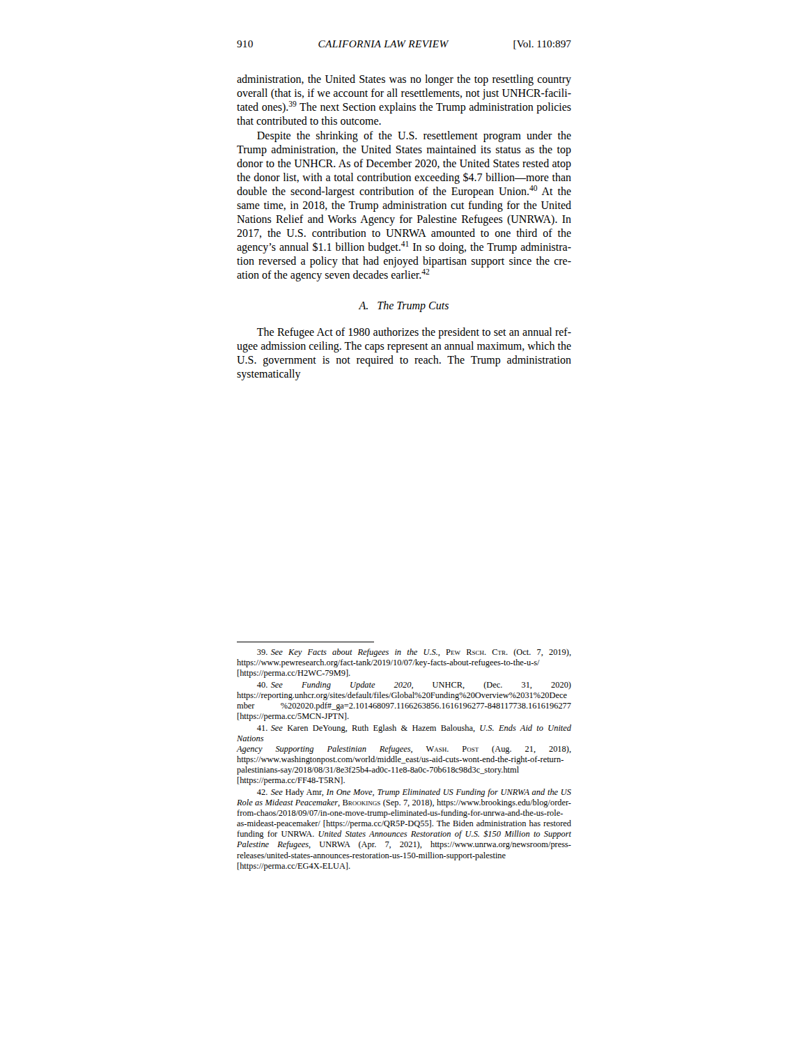910 CALIFORNIA LAW REVIEW [Vol. 110:897
administration, the United States was no longer the top resettling country overall (that is, if we account for all resettlements, not just UNHCR-facilitated ones).39 The next Section explains the Trump administration policies that contributed to this outcome.
Despite the shrinking of the U.S. resettlement program under the Trump administration, the United States maintained its status as the top donor to the UNHCR. As of December 2020, the United States rested atop the donor list, with a total contribution exceeding $4.7 billion—more than double the second-largest contribution of the European Union.40 At the same time, in 2018, the Trump administration cut funding for the United Nations Relief and Works Agency for Palestine Refugees (UNRWA). In 2017, the U.S. contribution to UNRWA amounted to one third of the agency’s annual $1.1 billion budget.41 In so doing, the Trump administration reversed a policy that had enjoyed bipartisan support since the creation of the agency seven decades earlier.42
A. The Trump Cuts
The Refugee Act of 1980 authorizes the president to set an annual refugee admission ceiling. The caps represent an annual maximum, which the U.S. government is not required to reach. The Trump administration systematically
39. See Key Facts about Refugees in the U.S., Pew Rsch. Ctr. (Oct. 7, 2019), https://www.pewresearch.org/fact-tank/2019/10/07/key-facts-about-refugees-to-the-u-s/ [https://perma.cc/H2WC-79M9].
40. See Funding Update 2020, UNHCR, (Dec. 31, 2020) https://reporting.unhcr.org/sites/default/files/Global%20Funding%20Overview%2031%20December %202020.pdf#_ga=2.101468097.1166263856.1616196277-848117738.1616196277 [https://perma.cc/5MCN-JPTN].
41. See Karen DeYoung, Ruth Eglash & Hazem Balousha, U.S. Ends Aid to United Nations Agency Supporting Palestinian Refugees, Wash. Post (Aug. 21, 2018), https://www.washingtonpost.com/world/middle_east/us-aid-cuts-wont-end-the-right-of-return-palestinians-say/2018/08/31/8e3f25b4-ad0c-11e8-8a0c-70b618c98d3c_story.html [https://perma.cc/FF48-T5RN].
42. See Hady Amr, In One Move, Trump Eliminated US Funding for UNRWA and the US Role as Mideast Peacemaker, Brookings (Sep. 7, 2018), https://www.brookings.edu/blog/order-from-chaos/2018/09/07/in-one-move-trump-eliminated-us-funding-for-unrwa-and-the-us-role-as-mideast-peacemaker/ [https://perma.cc/QR5P-DQ55]. The Biden administration has restored funding for UNRWA. United States Announces Restoration of U.S. $150 Million to Support Palestine Refugees, UNRWA (Apr. 7, 2021), https://www.unrwa.org/newsroom/press-releases/united-states-announces-restoration-us-150-million-support-palestine [https://perma.cc/EG4X-ELUA].